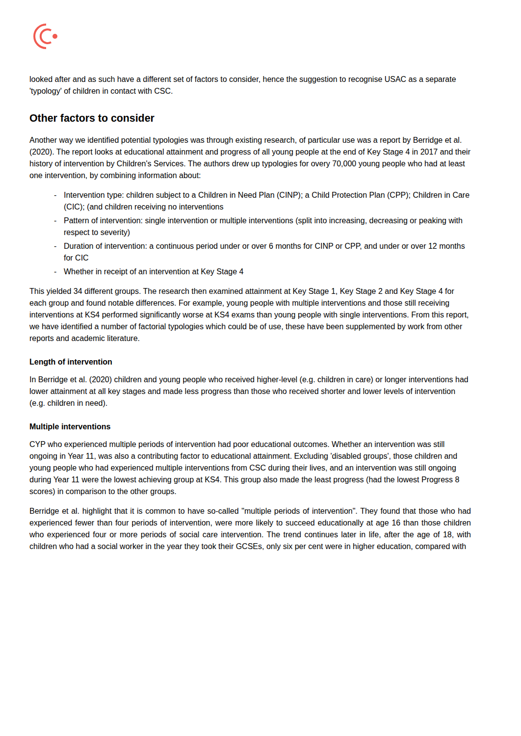looked after and as such have a different set of factors to consider, hence the suggestion to recognise USAC as a separate 'typology' of children in contact with CSC.
Other factors to consider
Another way we identified potential typologies was through existing research, of particular use was a report by Berridge et al. (2020). The report looks at educational attainment and progress of all young people at the end of Key Stage 4 in 2017 and their history of intervention by Children's Services. The authors drew up typologies for overy 70,000 young people who had at least one intervention, by combining information about:
Intervention type: children subject to a Children in Need Plan (CINP); a Child Protection Plan (CPP); Children in Care (CIC); (and children receiving no interventions
Pattern of intervention: single intervention or multiple interventions (split into increasing, decreasing or peaking with respect to severity)
Duration of intervention: a continuous period under or over 6 months for CINP or CPP, and under or over 12 months for CIC
Whether in receipt of an intervention at Key Stage 4
This yielded 34 different groups. The research then examined attainment at Key Stage 1, Key Stage 2 and Key Stage 4 for each group and found notable differences. For example, young people with multiple interventions and those still receiving interventions at KS4 performed significantly worse at KS4 exams than young people with single interventions. From this report, we have identified a number of factorial typologies which could be of use, these have been supplemented by work from other reports and academic literature.
Length of intervention
In Berridge et al. (2020) children and young people who received higher-level (e.g. children in care) or longer interventions had lower attainment at all key stages and made less progress than those who received shorter and lower levels of intervention (e.g. children in need).
Multiple interventions
CYP who experienced multiple periods of intervention had poor educational outcomes. Whether an intervention was still ongoing in Year 11, was also a contributing factor to educational attainment. Excluding 'disabled groups', those children and young people who had experienced multiple interventions from CSC during their lives, and an intervention was still ongoing during Year 11 were the lowest achieving group at KS4. This group also made the least progress (had the lowest Progress 8 scores) in comparison to the other groups.
Berridge et al. highlight that it is common to have so-called "multiple periods of intervention". They found that those who had experienced fewer than four periods of intervention, were more likely to succeed educationally at age 16 than those children who experienced four or more periods of social care intervention. The trend continues later in life, after the age of 18, with children who had a social worker in the year they took their GCSEs, only six per cent were in higher education, compared with